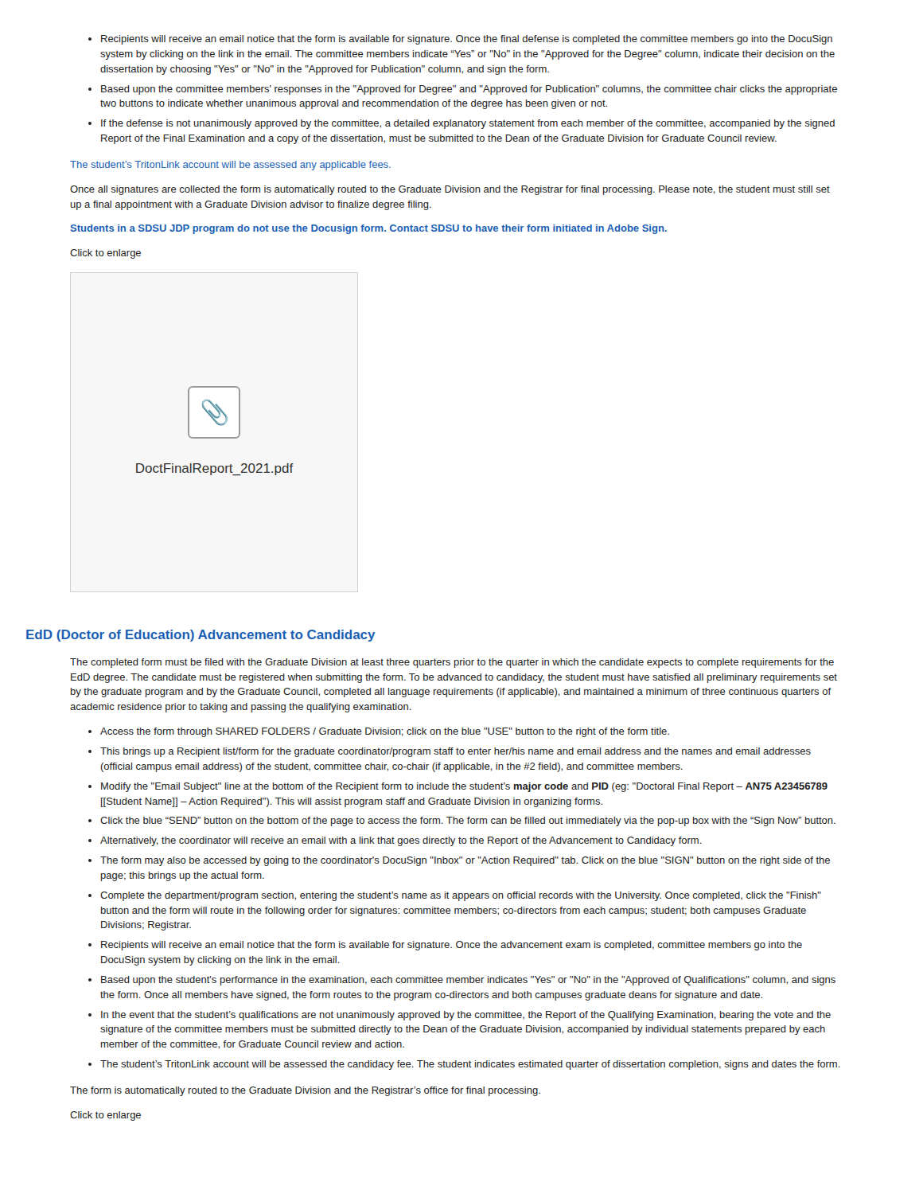Recipients will receive an email notice that the form is available for signature. Once the final defense is completed the committee members go into the DocuSign system by clicking on the link in the email. The committee members indicate “Yes” or "No" in the "Approved for the Degree" column, indicate their decision on the dissertation by choosing "Yes" or "No" in the "Approved for Publication" column, and sign the form.
Based upon the committee members' responses in the "Approved for Degree" and "Approved for Publication" columns, the committee chair clicks the appropriate two buttons to indicate whether unanimous approval and recommendation of the degree has been given or not.
If the defense is not unanimously approved by the committee, a detailed explanatory statement from each member of the committee, accompanied by the signed Report of the Final Examination and a copy of the dissertation, must be submitted to the Dean of the Graduate Division for Graduate Council review.
The student’s TritonLink account will be assessed any applicable fees.
Once all signatures are collected the form is automatically routed to the Graduate Division and the Registrar for final processing. Please note, the student must still set up a final appointment with a Graduate Division advisor to finalize degree filing.
Students in a SDSU JDP program do not use the Docusign form. Contact SDSU to have their form initiated in Adobe Sign.
Click to enlarge
📎
DoctFinalReport_2021.pdf
EdD (Doctor of Education) Advancement to Candidacy
The completed form must be filed with the Graduate Division at least three quarters prior to the quarter in which the candidate expects to complete requirements for the EdD degree. The candidate must be registered when submitting the form. To be advanced to candidacy, the student must have satisfied all preliminary requirements set by the graduate program and by the Graduate Council, completed all language requirements (if applicable), and maintained a minimum of three continuous quarters of academic residence prior to taking and passing the qualifying examination.
Access the form through SHARED FOLDERS / Graduate Division; click on the blue "USE" button to the right of the form title.
This brings up a Recipient list/form for the graduate coordinator/program staff to enter her/his name and email address and the names and email addresses (official campus email address) of the student, committee chair, co-chair (if applicable, in the #2 field), and committee members.
Modify the "Email Subject" line at the bottom of the Recipient form to include the student's major code and PID (eg: "Doctoral Final Report – AN75 A23456789 [[Student Name]] – Action Required"). This will assist program staff and Graduate Division in organizing forms.
Click the blue “SEND” button on the bottom of the page to access the form. The form can be filled out immediately via the pop-up box with the “Sign Now” button.
Alternatively, the coordinator will receive an email with a link that goes directly to the Report of the Advancement to Candidacy form.
The form may also be accessed by going to the coordinator's DocuSign "Inbox" or "Action Required" tab. Click on the blue "SIGN" button on the right side of the page; this brings up the actual form.
Complete the department/program section, entering the student’s name as it appears on official records with the University. Once completed, click the "Finish" button and the form will route in the following order for signatures: committee members; co-directors from each campus; student; both campuses Graduate Divisions; Registrar.
Recipients will receive an email notice that the form is available for signature. Once the advancement exam is completed, committee members go into the DocuSign system by clicking on the link in the email.
Based upon the student's performance in the examination, each committee member indicates "Yes" or "No" in the "Approved of Qualifications" column, and signs the form. Once all members have signed, the form routes to the program co-directors and both campuses graduate deans for signature and date.
In the event that the student’s qualifications are not unanimously approved by the committee, the Report of the Qualifying Examination, bearing the vote and the signature of the committee members must be submitted directly to the Dean of the Graduate Division, accompanied by individual statements prepared by each member of the committee, for Graduate Council review and action.
The student’s TritonLink account will be assessed the candidacy fee. The student indicates estimated quarter of dissertation completion, signs and dates the form.
The form is automatically routed to the Graduate Division and the Registrar’s office for final processing.
Click to enlarge